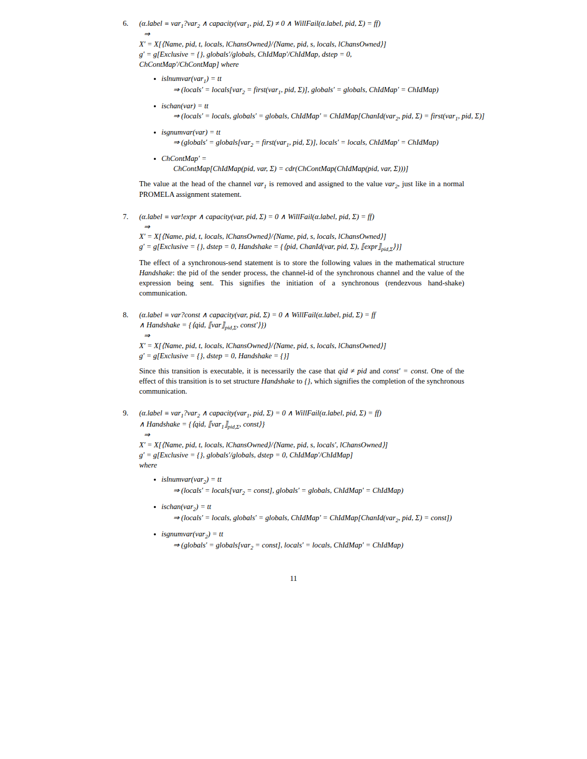(α.label ≡ var1?var2 ∧ capacity(var1, pid, Σ) ≠ 0 ∧ WillFail(α.label, pid, Σ) = ff) ⇒ X′ = X[⟨Name, pid, t, locals, lChansOwned⟩/⟨Name, pid, s, locals, lChansOwned⟩] g′ = g[Exclusive = {}, globals′/globals, ChIdMap′/ChIdMap, dstep = 0, ChContMap′/ChContMap] where
islnumvar(var1) = tt ⇒ (locals′ = locals[var2 = first(var1, pid, Σ)], globals′ = globals, ChIdMap′ = ChIdMap)
ischan(var) = tt ⇒ (locals′ = locals, globals′ = globals, ChIdMap′ = ChIdMap[ChanId(var2, pid, Σ) = first(var1, pid, Σ)]
isgnumvar(var) = tt ⇒ (globals′ = globals[var2 = first(var1, pid, Σ)], locals′ = locals, ChIdMap′ = ChIdMap)
ChContMap′ = ChContMap[ChIdMap(pid, var, Σ) = cdr(ChContMap(ChIdMap(pid, var, Σ)))]
The value at the head of the channel var1 is removed and assigned to the value var2, just like in a normal PROMELA assignment statement.
(α.label ≡ var!expr ∧ capacity(var, pid, Σ) = 0 ∧ WillFail(α.label, pid, Σ) = ff) ⇒ X′ = X[⟨Name, pid, t, locals, lChansOwned⟩/⟨Name, pid, s, locals, lChansOwned⟩] g′ = g[Exclusive = {}, dstep = 0, Handshake = {⟨pid, ChanId(var, pid, Σ), ⟦expr⟧pid,Σ⟩}]
The effect of a synchronous-send statement is to store the following values in the mathematical structure Handshake: the pid of the sender process, the channel-id of the synchronous channel and the value of the expression being sent. This signifies the initiation of a synchronous (rendezvous hand-shake) communication.
(α.label ≡ var?const ∧ capacity(var, pid, Σ) = 0 ∧ WillFail(α.label, pid, Σ) = ff ∧ Handshake = {⟨qid, ⟦var⟧pid,Σ, const′⟩}) ⇒ X′ = X[⟨Name, pid, t, locals, lChansOwned⟩/⟨Name, pid, s, locals, lChansOwned⟩] g′ = g[Exclusive = {}, dstep = 0, Handshake = {}]
Since this transition is executable, it is necessarily the case that qid ≠ pid and const′ = const. One of the effect of this transition is to set structure Handshake to {}, which signifies the completion of the synchronous communication.
(α.label ≡ var1?var2 ∧ capacity(var1, pid, Σ) = 0 ∧ WillFail(α.label, pid, Σ) = ff) ∧ Handshake = {⟨qid, ⟦var1⟧pid,Σ, const⟩} ⇒ X′ = X[⟨Name, pid, t, locals, lChansOwned⟩/⟨Name, pid, s, locals′, lChansOwned⟩] g′ = g[Exclusive = {}, globals′/globals, dstep = 0, ChIdMap′/ChIdMap] where
islnumvar(var2) = tt ⇒ (locals′ = locals[var2 = const], globals′ = globals, ChIdMap′ = ChIdMap)
ischan(var2) = tt ⇒ (locals′ = locals, globals′ = globals, ChIdMap′ = ChIdMap[ChanId(var2, pid, Σ) = const])
isgnumvar(var2) = tt ⇒ (globals′ = globals[var2 = const], locals′ = locals, ChIdMap′ = ChIdMap)
11